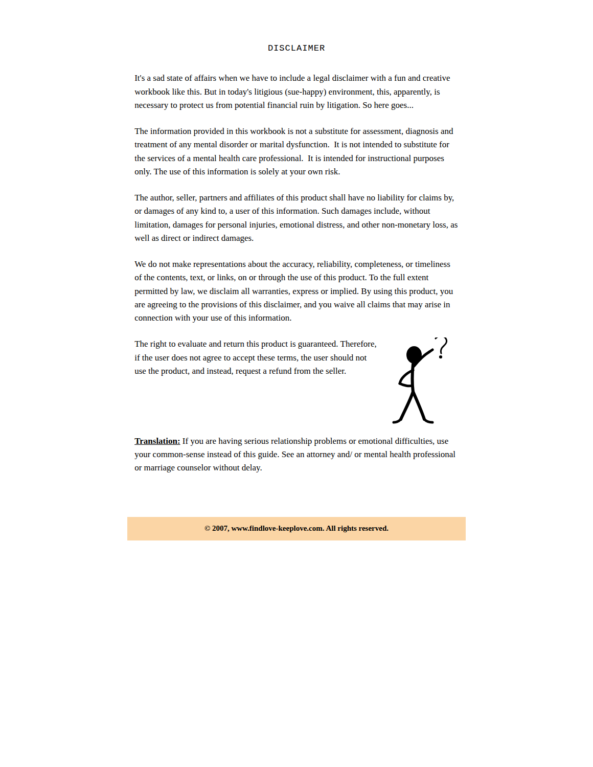DISCLAIMER
It's a sad state of affairs when we have to include a legal disclaimer with a fun and creative workbook like this. But in today's litigious (sue-happy) environment, this, apparently, is necessary to protect us from potential financial ruin by litigation. So here goes...
The information provided in this workbook is not a substitute for assessment, diagnosis and treatment of any mental disorder or marital dysfunction. It is not intended to substitute for the services of a mental health care professional. It is intended for instructional purposes only. The use of this information is solely at your own risk.
The author, seller, partners and affiliates of this product shall have no liability for claims by, or damages of any kind to, a user of this information. Such damages include, without limitation, damages for personal injuries, emotional distress, and other non-monetary loss, as well as direct or indirect damages.
We do not make representations about the accuracy, reliability, completeness, or timeliness of the contents, text, or links, on or through the use of this product. To the full extent permitted by law, we disclaim all warranties, express or implied. By using this product, you are agreeing to the provisions of this disclaimer, and you waive all claims that may arise in connection with your use of this information.
The right to evaluate and return this product is guaranteed. Therefore, if the user does not agree to accept these terms, the user should not use the product, and instead, request a refund from the seller.
Translation: If you are having serious relationship problems or emotional difficulties, use your common-sense instead of this guide. See an attorney and/ or mental health professional or marriage counselor without delay.
© 2007, www.findlove-keeplove.com. All rights reserved.